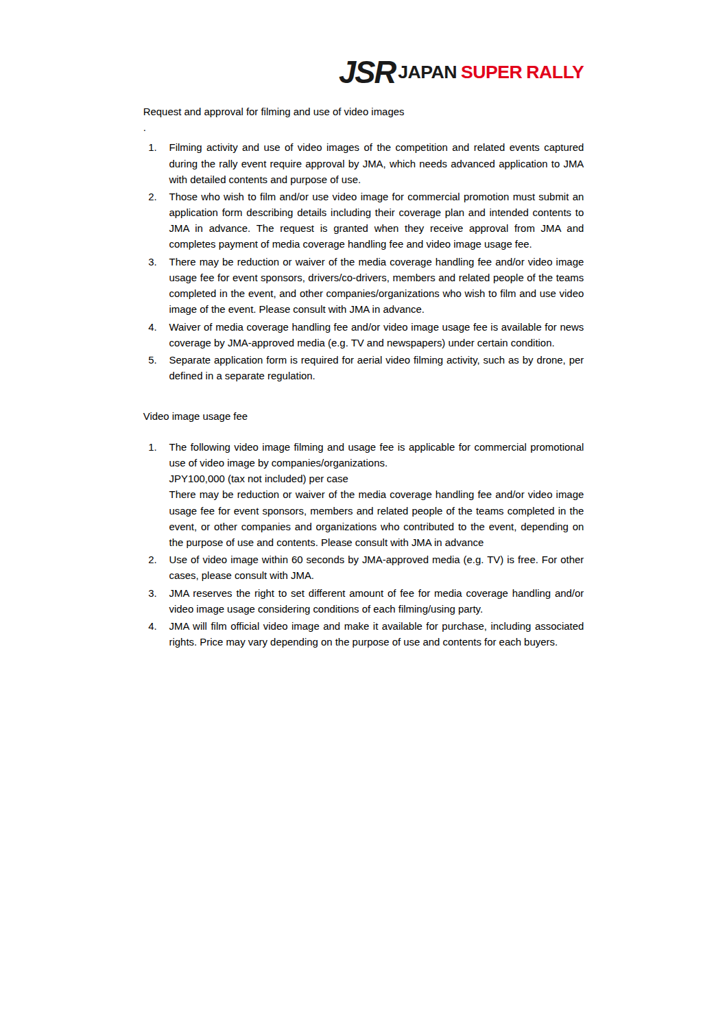JSR JAPAN SUPER RALLY
Request and approval for filming and use of video images
.
Filming activity and use of video images of the competition and related events captured during the rally event require approval by JMA, which needs advanced application to JMA with detailed contents and purpose of use.
Those who wish to film and/or use video image for commercial promotion must submit an application form describing details including their coverage plan and intended contents to JMA in advance. The request is granted when they receive approval from JMA and completes payment of media coverage handling fee and video image usage fee.
There may be reduction or waiver of the media coverage handling fee and/or video image usage fee for event sponsors, drivers/co-drivers, members and related people of the teams completed in the event, and other companies/organizations who wish to film and use video image of the event. Please consult with JMA in advance.
Waiver of media coverage handling fee and/or video image usage fee is available for news coverage by JMA-approved media (e.g. TV and newspapers) under certain condition.
Separate application form is required for aerial video filming activity, such as by drone, per defined in a separate regulation.
Video image usage fee
The following video image filming and usage fee is applicable for commercial promotional use of video image by companies/organizations. JPY100,000 (tax not included) per case There may be reduction or waiver of the media coverage handling fee and/or video image usage fee for event sponsors, members and related people of the teams completed in the event, or other companies and organizations who contributed to the event, depending on the purpose of use and contents. Please consult with JMA in advance
Use of video image within 60 seconds by JMA-approved media (e.g. TV) is free. For other cases, please consult with JMA.
JMA reserves the right to set different amount of fee for media coverage handling and/or video image usage considering conditions of each filming/using party.
JMA will film official video image and make it available for purchase, including associated rights. Price may vary depending on the purpose of use and contents for each buyers.